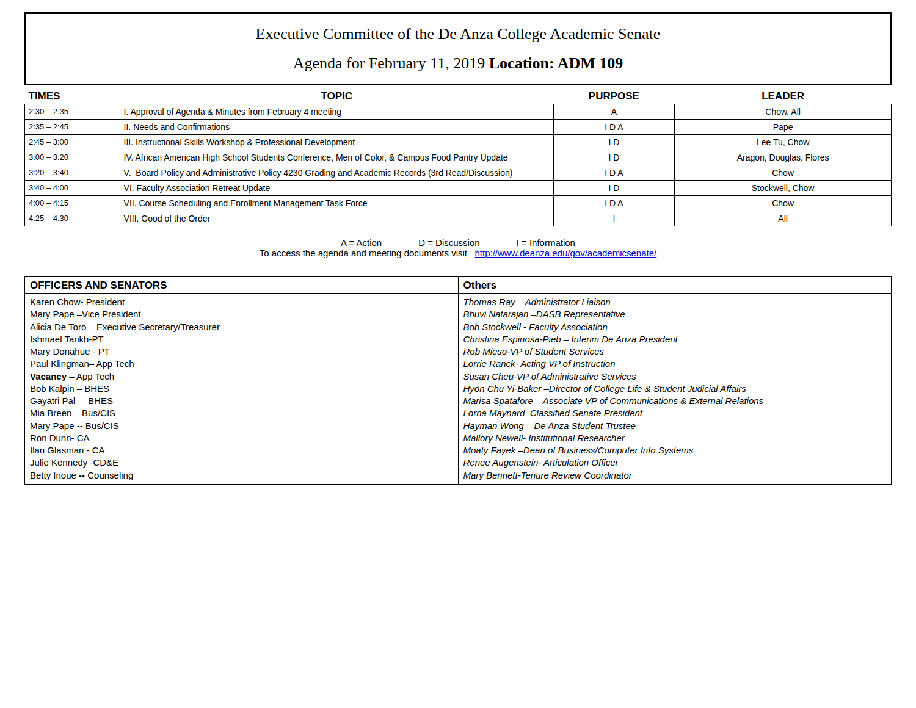Executive Committee of the De Anza College Academic Senate
Agenda for February 11, 2019 Location: ADM 109
| TIMES | TOPIC | PURPOSE | LEADER |
| --- | --- | --- | --- |
| 2:30 – 2:35 | I. Approval of Agenda & Minutes from February 4 meeting | A | Chow, All |
| 2:35 – 2:45 | II. Needs and Confirmations | I D A | Pape |
| 2:45 – 3:00 | III. Instructional Skills Workshop & Professional Development | I D | Lee Tu, Chow |
| 3:00 – 3:20 | IV. African American High School Students Conference, Men of Color, & Campus Food Pantry Update | I D | Aragon, Douglas, Flores |
| 3:20 – 3:40 | V. Board Policy and Administrative Policy 4230 Grading and Academic Records (3rd Read/Discussion) | I D A | Chow |
| 3:40 – 4:00 | VI. Faculty Association Retreat Update | I D | Stockwell, Chow |
| 4:00 – 4:15 | VII. Course Scheduling and Enrollment Management Task Force | I D A | Chow |
| 4:25 – 4:30 | VIII. Good of the Order | I | All |
A = Action D = Discussion I = Information
To access the agenda and meeting documents visit http://www.deanza.edu/gov/academicsenate/
| OFFICERS AND SENATORS | Others |
| Karen Chow- President Mary Pape –Vice President Alicia De Toro – Executive Secretary/Treasurer Ishmael Tarikh-PT Mary Donahue - PT Paul Klingman– App Tech Vacancy – App Tech Bob Kalpin – BHES Gayatri Pal – BHES Mia Breen – Bus/CIS Mary Pape -- Bus/CIS Ron Dunn- CA Ilan Glasman - CA Julie Kennedy -CD&E Betty Inoue -- Counseling | Thomas Ray – Administrator Liaison Bhuvi Natarajan –DASB Representative Bob Stockwell - Faculty Association Christina Espinosa-Pieb – Interim De Anza President Rob Mieso-VP of Student Services Lorrie Ranck- Acting VP of Instruction Susan Cheu-VP of Administrative Services Hyon Chu Yi-Baker –Director of College Life & Student Judicial Affairs Marisa Spatafore – Associate VP of Communications & External Relations Lorna Maynard–Classified Senate President Hayman Wong – De Anza Student Trustee Mallory Newell- Institutional Researcher Moaty Fayek –Dean of Business/Computer Info Systems Renee Augenstein- Articulation Officer Mary Bennett-Tenure Review Coordinator |